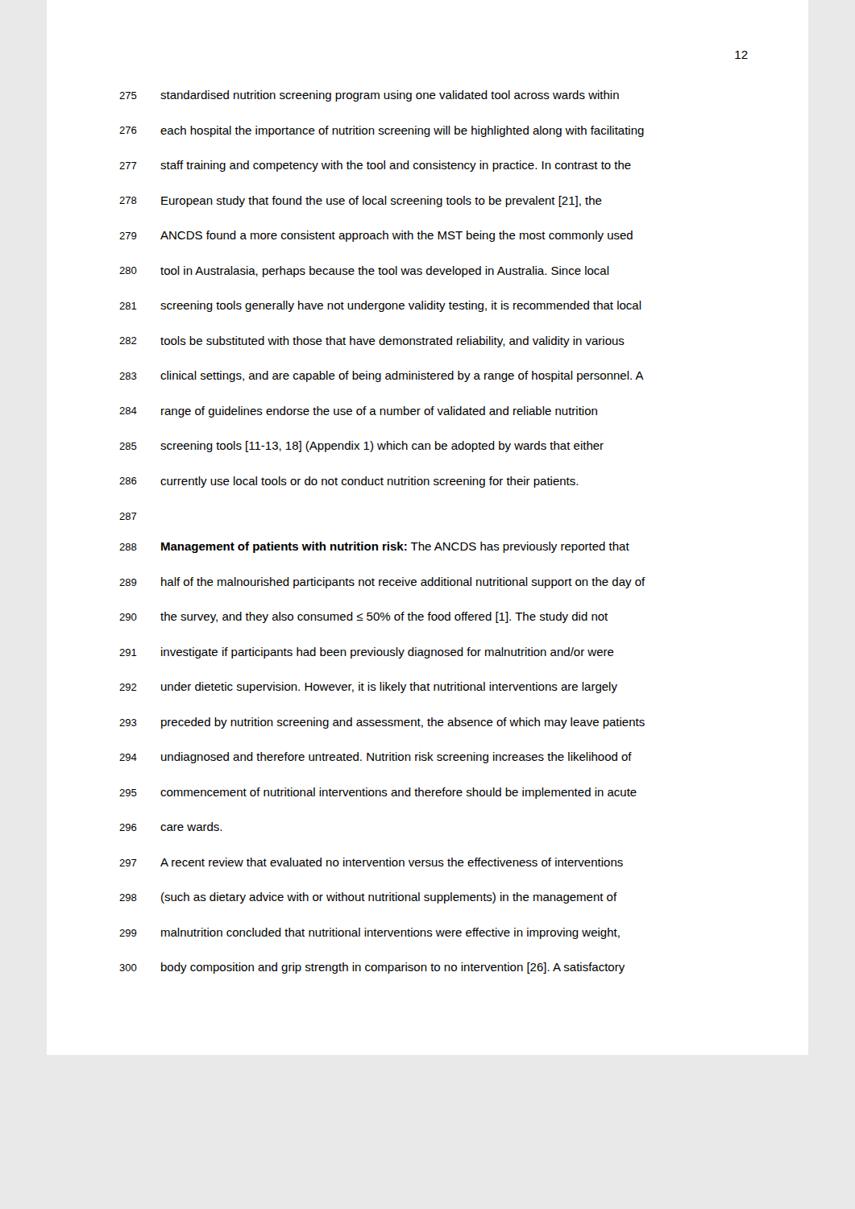12
standardised nutrition screening program using one validated tool across wards within
each hospital the importance of nutrition screening will be highlighted along with facilitating
staff training and competency with the tool and consistency in practice. In contrast to the
European study that found the use of local screening tools to be prevalent [21], the
ANCDS found a more consistent approach with the MST being the most commonly used
tool in Australasia, perhaps because the tool was developed in Australia. Since local
screening tools generally have not undergone validity testing, it is recommended that local
tools be substituted with those that have demonstrated reliability, and validity in various
clinical settings, and are capable of being administered by a range of hospital personnel. A
range of guidelines endorse the use of a number of validated and reliable nutrition
screening tools [11-13, 18] (Appendix 1) which can be adopted by wards that either
currently use local tools or do not conduct nutrition screening for their patients.
Management of patients with nutrition risk: The ANCDS has previously reported that
half of the malnourished participants not receive additional nutritional support on the day of
the survey, and they also consumed ≤ 50% of the food offered [1]. The study did not
investigate if participants had been previously diagnosed for malnutrition and/or were
under dietetic supervision. However, it is likely that nutritional interventions are largely
preceded by nutrition screening and assessment, the absence of which may leave patients
undiagnosed and therefore untreated. Nutrition risk screening increases the likelihood of
commencement of nutritional interventions and therefore should be implemented in acute
care wards.
A recent review that evaluated no intervention versus the effectiveness of interventions
(such as dietary advice with or without nutritional supplements) in the management of
malnutrition concluded that nutritional interventions were effective in improving weight,
body composition and grip strength in comparison to no intervention [26]. A satisfactory